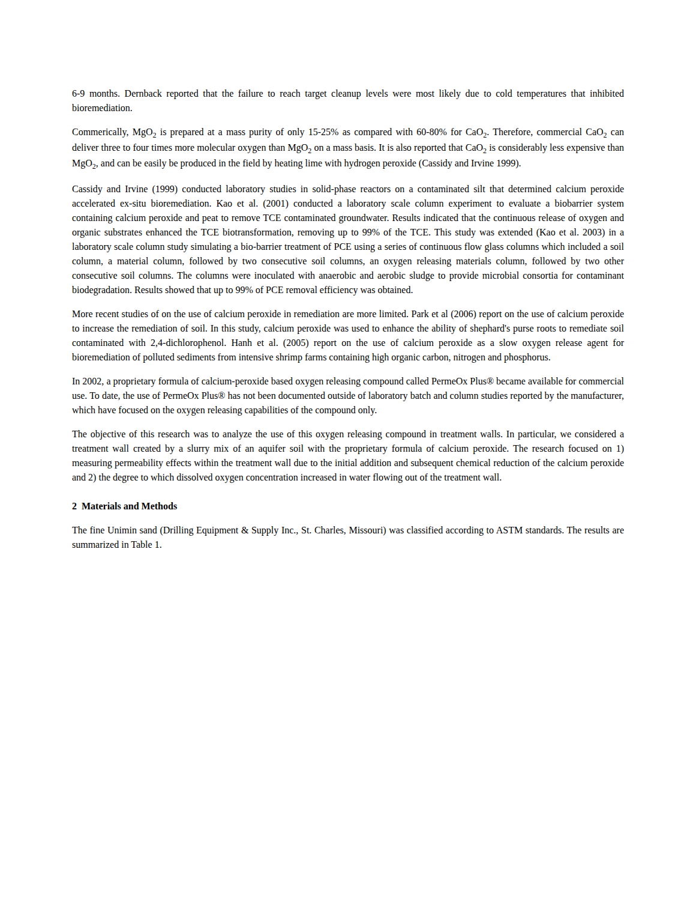6-9 months. Dernback reported that the failure to reach target cleanup levels were most likely due to cold temperatures that inhibited bioremediation.
Commerically, MgO2 is prepared at a mass purity of only 15-25% as compared with 60-80% for CaO2. Therefore, commercial CaO2 can deliver three to four times more molecular oxygen than MgO2 on a mass basis. It is also reported that CaO2 is considerably less expensive than MgO2, and can be easily be produced in the field by heating lime with hydrogen peroxide (Cassidy and Irvine 1999).
Cassidy and Irvine (1999) conducted laboratory studies in solid-phase reactors on a contaminated silt that determined calcium peroxide accelerated ex-situ bioremediation. Kao et al. (2001) conducted a laboratory scale column experiment to evaluate a biobarrier system containing calcium peroxide and peat to remove TCE contaminated groundwater. Results indicated that the continuous release of oxygen and organic substrates enhanced the TCE biotransformation, removing up to 99% of the TCE. This study was extended (Kao et al. 2003) in a laboratory scale column study simulating a bio-barrier treatment of PCE using a series of continuous flow glass columns which included a soil column, a material column, followed by two consecutive soil columns, an oxygen releasing materials column, followed by two other consecutive soil columns. The columns were inoculated with anaerobic and aerobic sludge to provide microbial consortia for contaminant biodegradation. Results showed that up to 99% of PCE removal efficiency was obtained.
More recent studies of on the use of calcium peroxide in remediation are more limited. Park et al (2006) report on the use of calcium peroxide to increase the remediation of soil. In this study, calcium peroxide was used to enhance the ability of shephard's purse roots to remediate soil contaminated with 2,4-dichlorophenol. Hanh et al. (2005) report on the use of calcium peroxide as a slow oxygen release agent for bioremediation of polluted sediments from intensive shrimp farms containing high organic carbon, nitrogen and phosphorus.
In 2002, a proprietary formula of calcium-peroxide based oxygen releasing compound called PermeOx Plus® became available for commercial use. To date, the use of PermeOx Plus® has not been documented outside of laboratory batch and column studies reported by the manufacturer, which have focused on the oxygen releasing capabilities of the compound only.
The objective of this research was to analyze the use of this oxygen releasing compound in treatment walls. In particular, we considered a treatment wall created by a slurry mix of an aquifer soil with the proprietary formula of calcium peroxide. The research focused on 1) measuring permeability effects within the treatment wall due to the initial addition and subsequent chemical reduction of the calcium peroxide and 2) the degree to which dissolved oxygen concentration increased in water flowing out of the treatment wall.
2 Materials and Methods
The fine Unimin sand (Drilling Equipment & Supply Inc., St. Charles, Missouri) was classified according to ASTM standards. The results are summarized in Table 1.